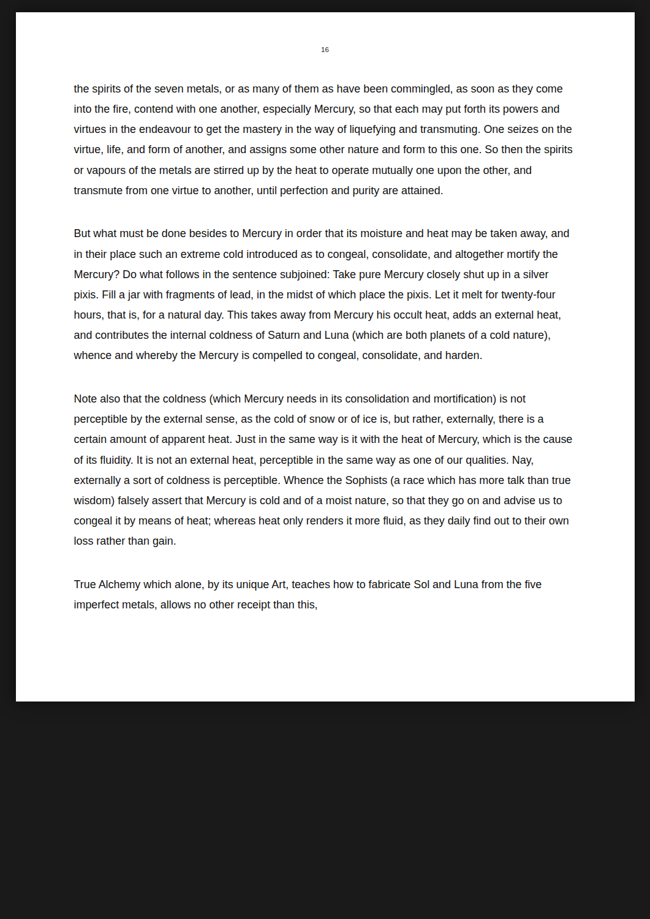16
the spirits of the seven metals, or as many of them as have been commingled, as soon as they come into the fire, contend with one another, especially Mercury, so that each may put forth its powers and virtues in the endeavour to get the mastery in the way of liquefying and transmuting. One seizes on the virtue, life, and form of another, and assigns some other nature and form to this one. So then the spirits or vapours of the metals are stirred up by the heat to operate mutually one upon the other, and transmute from one virtue to another, until perfection and purity are attained.
But what must be done besides to Mercury in order that its moisture and heat may be taken away, and in their place such an extreme cold introduced as to congeal, consolidate, and altogether mortify the Mercury? Do what follows in the sentence subjoined: Take pure Mercury closely shut up in a silver pixis. Fill a jar with fragments of lead, in the midst of which place the pixis. Let it melt for twenty-four hours, that is, for a natural day. This takes away from Mercury his occult heat, adds an external heat, and contributes the internal coldness of Saturn and Luna (which are both planets of a cold nature), whence and whereby the Mercury is compelled to congeal, consolidate, and harden.
Note also that the coldness (which Mercury needs in its consolidation and mortification) is not perceptible by the external sense, as the cold of snow or of ice is, but rather, externally, there is a certain amount of apparent heat. Just in the same way is it with the heat of Mercury, which is the cause of its fluidity. It is not an external heat, perceptible in the same way as one of our qualities. Nay, externally a sort of coldness is perceptible. Whence the Sophists (a race which has more talk than true wisdom) falsely assert that Mercury is cold and of a moist nature, so that they go on and advise us to congeal it by means of heat; whereas heat only renders it more fluid, as they daily find out to their own loss rather than gain.
True Alchemy which alone, by its unique Art, teaches how to fabricate Sol and Luna from the five imperfect metals, allows no other receipt than this,